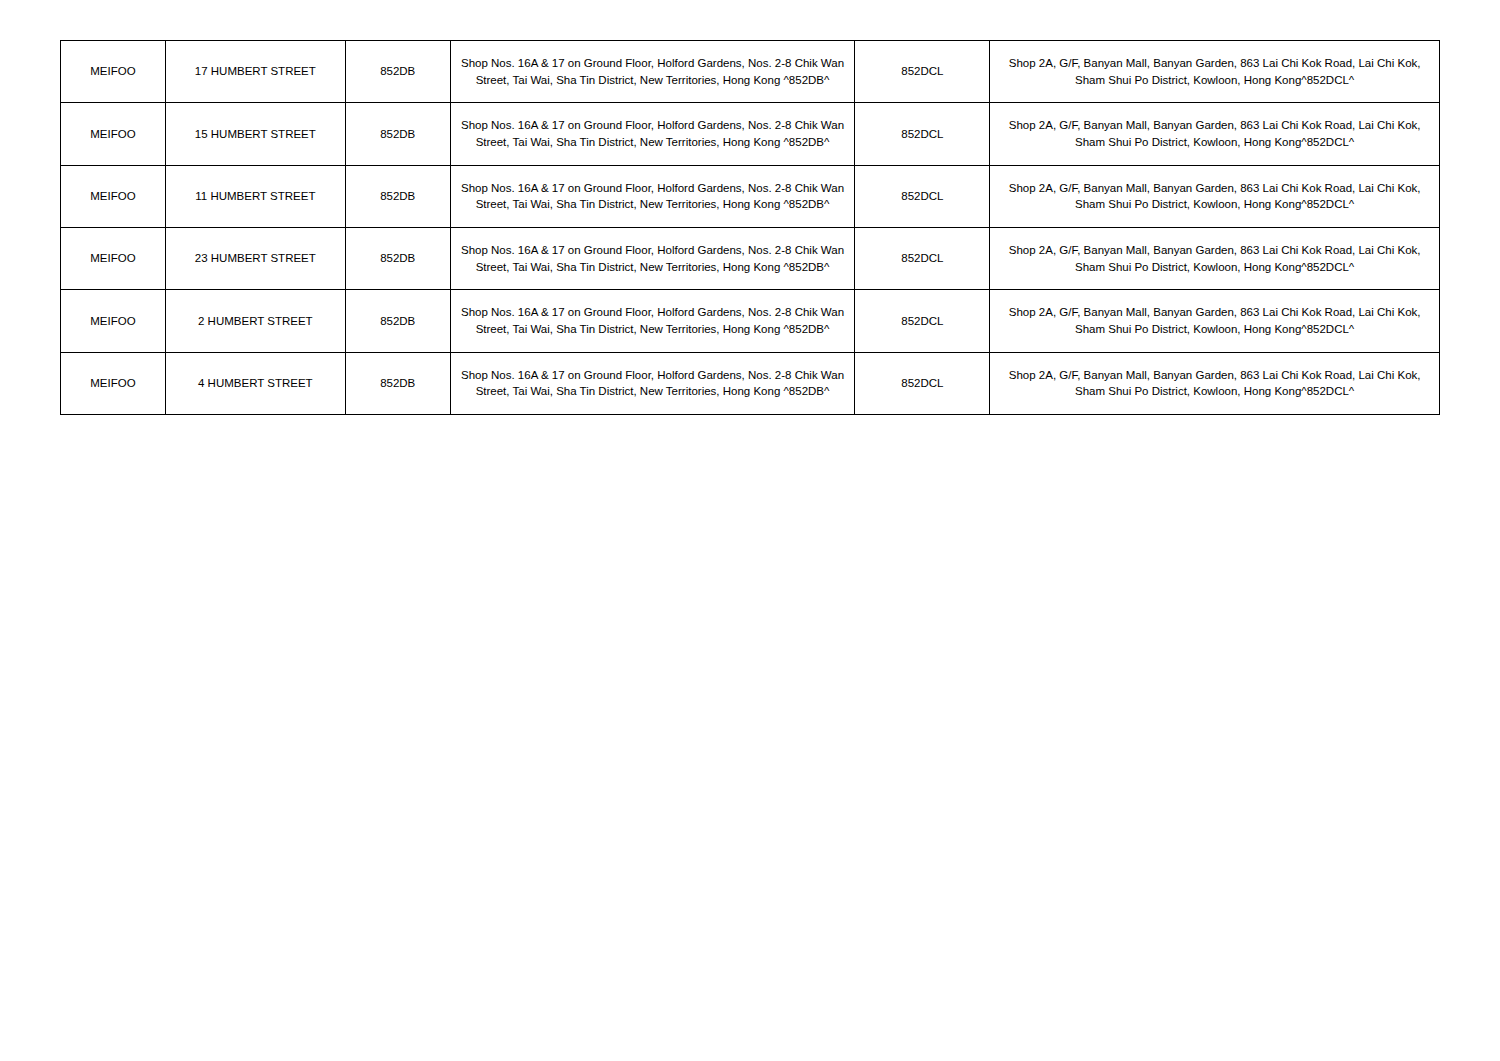| MEIFOO | 17 HUMBERT STREET | 852DB | Shop Nos. 16A & 17 on Ground Floor, Holford Gardens, Nos. 2-8 Chik Wan Street, Tai Wai, Sha Tin District, New Territories, Hong Kong ^852DB^ | 852DCL | Shop 2A, G/F, Banyan Mall, Banyan Garden, 863 Lai Chi Kok Road, Lai Chi Kok, Sham Shui Po District, Kowloon, Hong Kong^852DCL^ |
| MEIFOO | 15 HUMBERT STREET | 852DB | Shop Nos. 16A & 17 on Ground Floor, Holford Gardens, Nos. 2-8 Chik Wan Street, Tai Wai, Sha Tin District, New Territories, Hong Kong ^852DB^ | 852DCL | Shop 2A, G/F, Banyan Mall, Banyan Garden, 863 Lai Chi Kok Road, Lai Chi Kok, Sham Shui Po District, Kowloon, Hong Kong^852DCL^ |
| MEIFOO | 11 HUMBERT STREET | 852DB | Shop Nos. 16A & 17 on Ground Floor, Holford Gardens, Nos. 2-8 Chik Wan Street, Tai Wai, Sha Tin District, New Territories, Hong Kong ^852DB^ | 852DCL | Shop 2A, G/F, Banyan Mall, Banyan Garden, 863 Lai Chi Kok Road, Lai Chi Kok, Sham Shui Po District, Kowloon, Hong Kong^852DCL^ |
| MEIFOO | 23 HUMBERT STREET | 852DB | Shop Nos. 16A & 17 on Ground Floor, Holford Gardens, Nos. 2-8 Chik Wan Street, Tai Wai, Sha Tin District, New Territories, Hong Kong ^852DB^ | 852DCL | Shop 2A, G/F, Banyan Mall, Banyan Garden, 863 Lai Chi Kok Road, Lai Chi Kok, Sham Shui Po District, Kowloon, Hong Kong^852DCL^ |
| MEIFOO | 2 HUMBERT STREET | 852DB | Shop Nos. 16A & 17 on Ground Floor, Holford Gardens, Nos. 2-8 Chik Wan Street, Tai Wai, Sha Tin District, New Territories, Hong Kong ^852DB^ | 852DCL | Shop 2A, G/F, Banyan Mall, Banyan Garden, 863 Lai Chi Kok Road, Lai Chi Kok, Sham Shui Po District, Kowloon, Hong Kong^852DCL^ |
| MEIFOO | 4 HUMBERT STREET | 852DB | Shop Nos. 16A & 17 on Ground Floor, Holford Gardens, Nos. 2-8 Chik Wan Street, Tai Wai, Sha Tin District, New Territories, Hong Kong ^852DB^ | 852DCL | Shop 2A, G/F, Banyan Mall, Banyan Garden, 863 Lai Chi Kok Road, Lai Chi Kok, Sham Shui Po District, Kowloon, Hong Kong^852DCL^ |